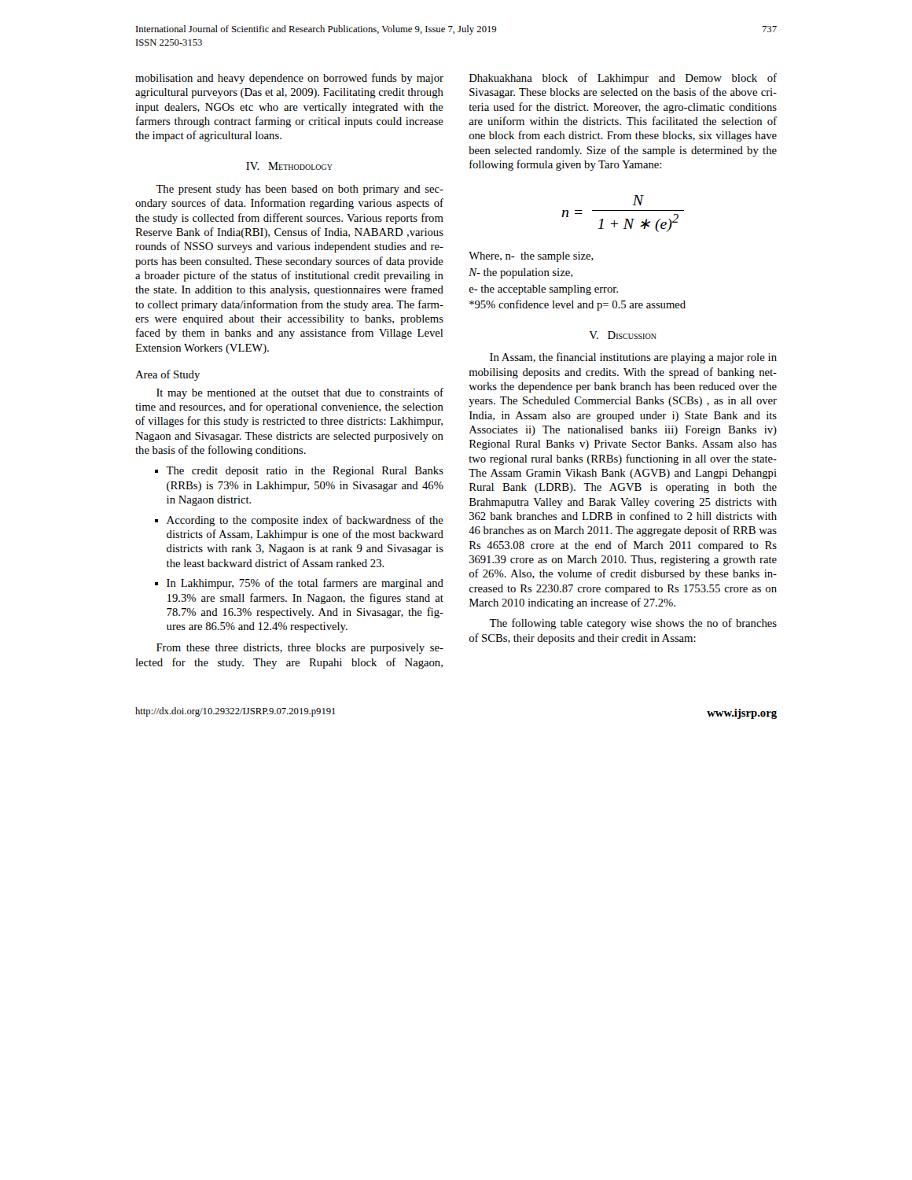International Journal of Scientific and Research Publications, Volume 9, Issue 7, July 2019
ISSN 2250-3153
737
mobilisation and heavy dependence on borrowed funds by major agricultural purveyors (Das et al, 2009). Facilitating credit through input dealers, NGOs etc who are vertically integrated with the farmers through contract farming or critical inputs could increase the impact of agricultural loans.
IV. Methodology
The present study has been based on both primary and secondary sources of data. Information regarding various aspects of the study is collected from different sources. Various reports from Reserve Bank of India(RBI), Census of India, NABARD ,various rounds of NSSO surveys and various independent studies and reports has been consulted. These secondary sources of data provide a broader picture of the status of institutional credit prevailing in the state. In addition to this analysis, questionnaires were framed to collect primary data/information from the study area. The farmers were enquired about their accessibility to banks, problems faced by them in banks and any assistance from Village Level Extension Workers (VLEW).
Area of Study
It may be mentioned at the outset that due to constraints of time and resources, and for operational convenience, the selection of villages for this study is restricted to three districts: Lakhimpur, Nagaon and Sivasagar. These districts are selected purposively on the basis of the following conditions.
The credit deposit ratio in the Regional Rural Banks (RRBs) is 73% in Lakhimpur, 50% in Sivasagar and 46% in Nagaon district.
According to the composite index of backwardness of the districts of Assam, Lakhimpur is one of the most backward districts with rank 3, Nagaon is at rank 9 and Sivasagar is the least backward district of Assam ranked 23.
In Lakhimpur, 75% of the total farmers are marginal and 19.3% are small farmers. In Nagaon, the figures stand at 78.7% and 16.3% respectively. And in Sivasagar, the figures are 86.5% and 12.4% respectively.
From these three districts, three blocks are purposively selected for the study. They are Rupahi block of Nagaon, Dhakuakhana block of Lakhimpur and Demow block of Sivasagar. These blocks are selected on the basis of the above criteria used for the district. Moreover, the agro-climatic conditions are uniform within the districts. This facilitated the selection of one block from each district. From these blocks, six villages have been selected randomly. Size of the sample is determined by the following formula given by Taro Yamane:
n = N 1 + N ∗ (e)2
Where, n- the sample size,
N- the population size,
e- the acceptable sampling error.
*95% confidence level and p= 0.5 are assumed
V. Discussion
In Assam, the financial institutions are playing a major role in mobilising deposits and credits. With the spread of banking networks the dependence per bank branch has been reduced over the years. The Scheduled Commercial Banks (SCBs) , as in all over India, in Assam also are grouped under i) State Bank and its Associates ii) The nationalised banks iii) Foreign Banks iv) Regional Rural Banks v) Private Sector Banks. Assam also has two regional rural banks (RRBs) functioning in all over the state- The Assam Gramin Vikash Bank (AGVB) and Langpi Dehangpi Rural Bank (LDRB). The AGVB is operating in both the Brahmaputra Valley and Barak Valley covering 25 districts with 362 bank branches and LDRB in confined to 2 hill districts with 46 branches as on March 2011. The aggregate deposit of RRB was Rs 4653.08 crore at the end of March 2011 compared to Rs 3691.39 crore as on March 2010. Thus, registering a growth rate of 26%. Also, the volume of credit disbursed by these banks increased to Rs 2230.87 crore compared to Rs 1753.55 crore as on March 2010 indicating an increase of 27.2%.
The following table category wise shows the no of branches of SCBs, their deposits and their credit in Assam:
http://dx.doi.org/10.29322/IJSRP.9.07.2019.p9191
www.ijsrp.org